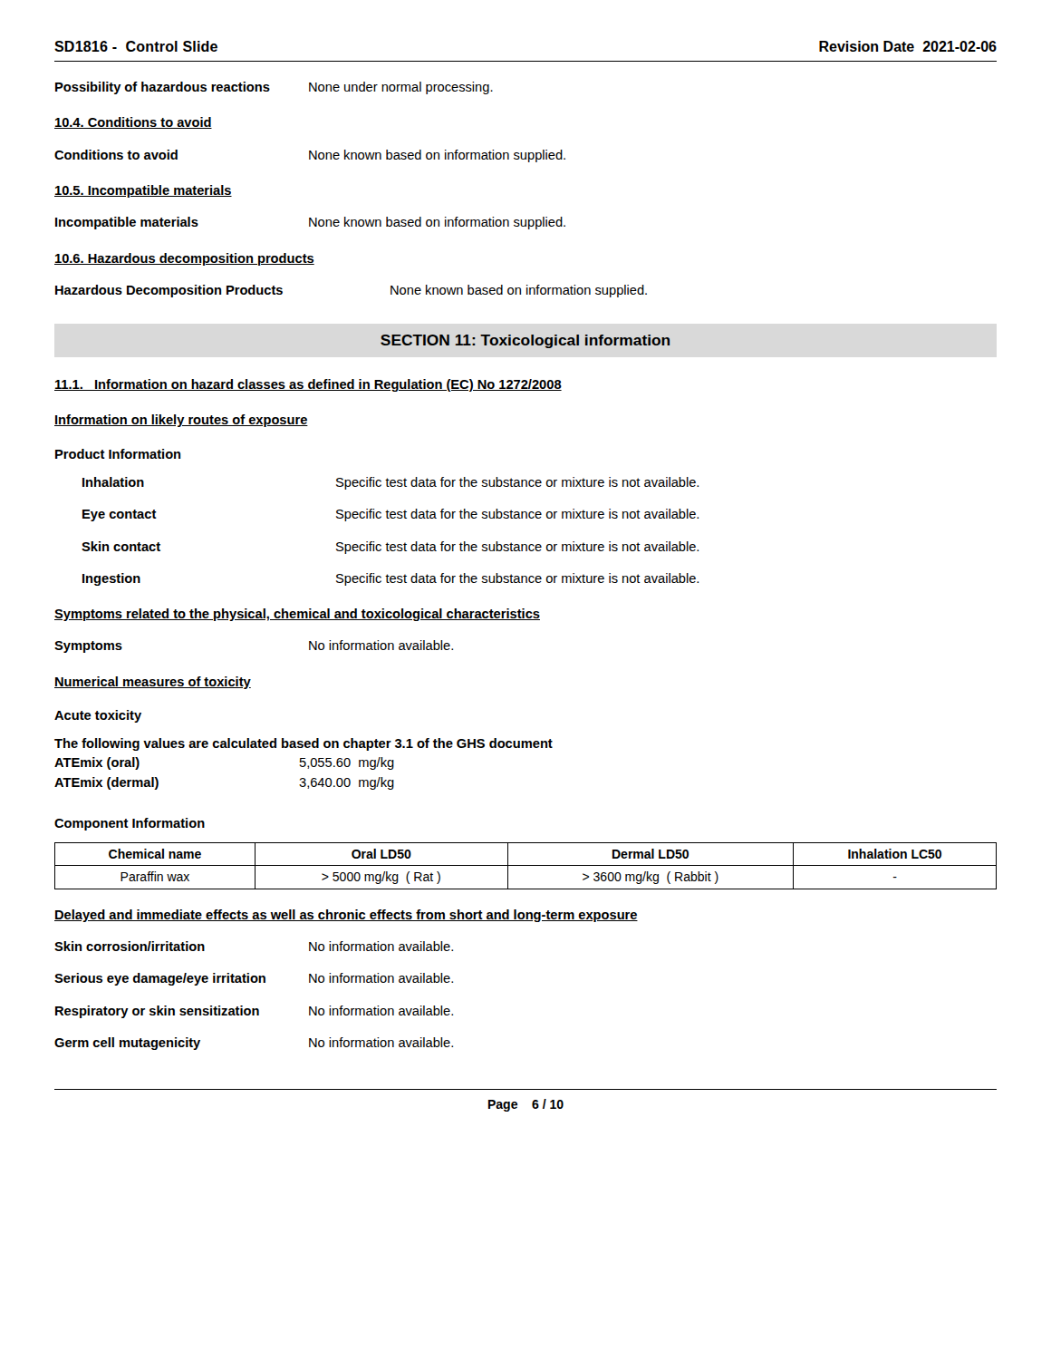SD1816 - Control Slide Revision Date 2021-02-06
Possibility of hazardous reactions
None under normal processing.
10.4. Conditions to avoid
Conditions to avoid
None known based on information supplied.
10.5. Incompatible materials
Incompatible materials
None known based on information supplied.
10.6. Hazardous decomposition products
Hazardous Decomposition Products
None known based on information supplied.
SECTION 11: Toxicological information
11.1. Information on hazard classes as defined in Regulation (EC) No 1272/2008
Information on likely routes of exposure
Product Information
Inhalation
Specific test data for the substance or mixture is not available.
Eye contact
Specific test data for the substance or mixture is not available.
Skin contact
Specific test data for the substance or mixture is not available.
Ingestion
Specific test data for the substance or mixture is not available.
Symptoms related to the physical, chemical and toxicological characteristics
Symptoms
No information available.
Numerical measures of toxicity
Acute toxicity
The following values are calculated based on chapter 3.1 of the GHS document
ATEmix (oral) 5,055.60 mg/kg
ATEmix (dermal) 3,640.00 mg/kg
Component Information
| Chemical name | Oral LD50 | Dermal LD50 | Inhalation LC50 |
| --- | --- | --- | --- |
| Paraffin wax | > 5000 mg/kg ( Rat ) | > 3600 mg/kg ( Rabbit ) | - |
Delayed and immediate effects as well as chronic effects from short and long-term exposure
Skin corrosion/irritation
No information available.
Serious eye damage/eye irritation
No information available.
Respiratory or skin sensitization
No information available.
Germ cell mutagenicity
No information available.
Page 6 / 10